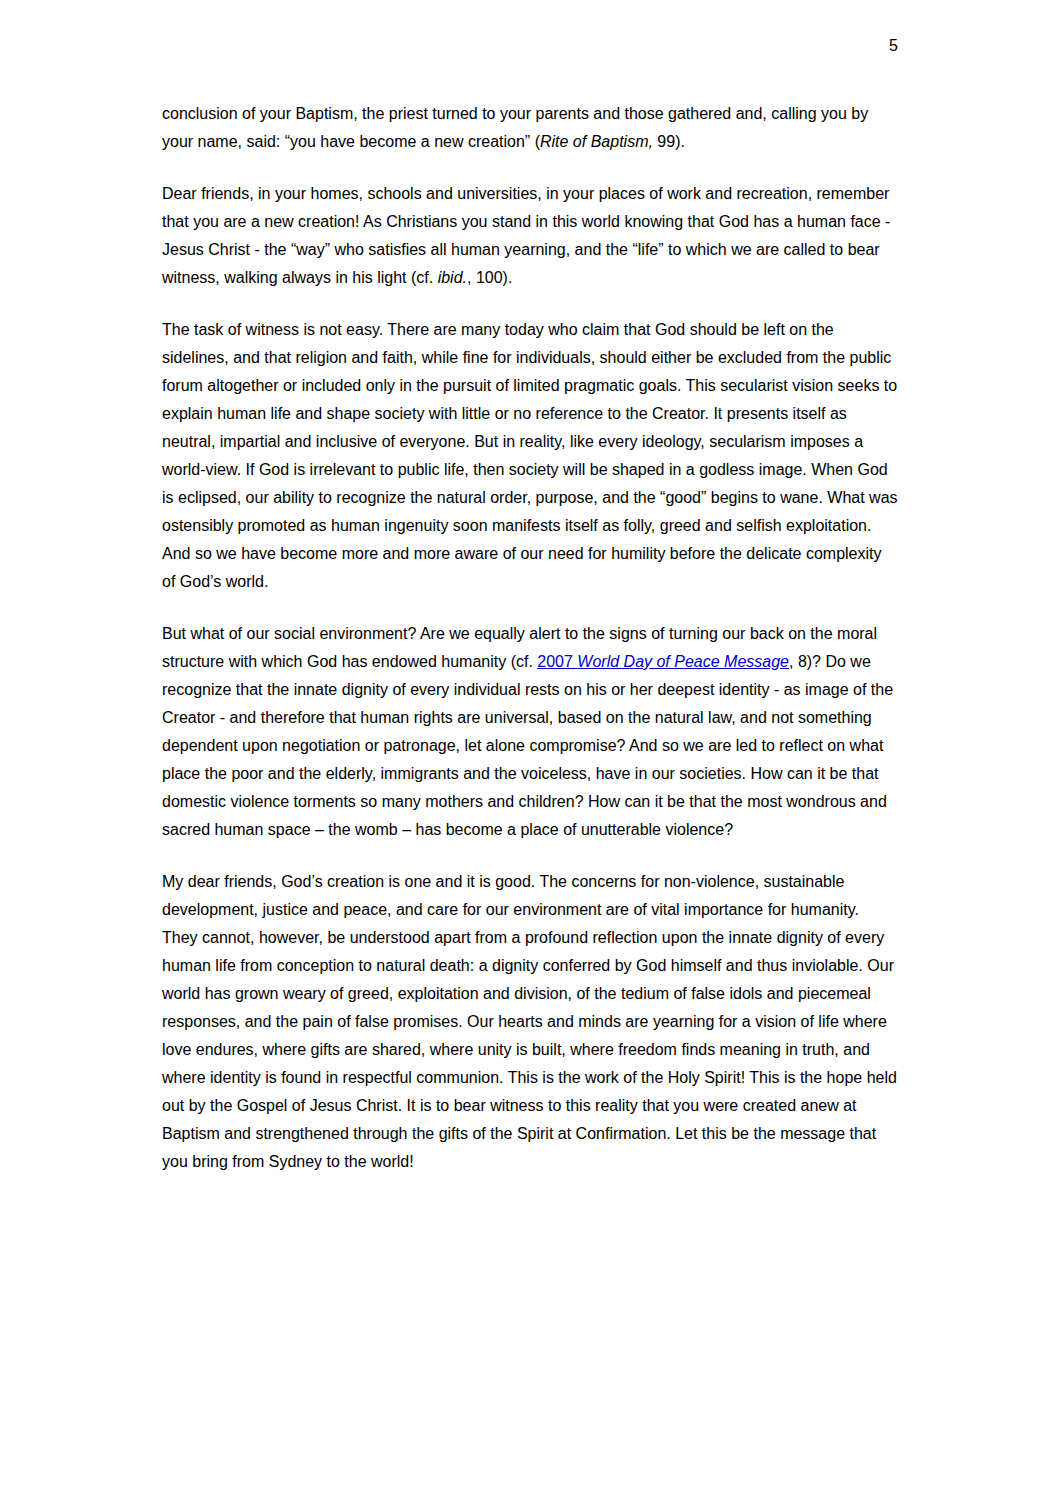5
conclusion of your Baptism, the priest turned to your parents and those gathered and, calling you by your name, said: “you have become a new creation” (Rite of Baptism, 99).
Dear friends, in your homes, schools and universities, in your places of work and recreation, remember that you are a new creation! As Christians you stand in this world knowing that God has a human face - Jesus Christ - the “way” who satisfies all human yearning, and the “life” to which we are called to bear witness, walking always in his light (cf. ibid., 100).
The task of witness is not easy. There are many today who claim that God should be left on the sidelines, and that religion and faith, while fine for individuals, should either be excluded from the public forum altogether or included only in the pursuit of limited pragmatic goals. This secularist vision seeks to explain human life and shape society with little or no reference to the Creator. It presents itself as neutral, impartial and inclusive of everyone. But in reality, like every ideology, secularism imposes a world-view. If God is irrelevant to public life, then society will be shaped in a godless image. When God is eclipsed, our ability to recognize the natural order, purpose, and the “good” begins to wane. What was ostensibly promoted as human ingenuity soon manifests itself as folly, greed and selfish exploitation. And so we have become more and more aware of our need for humility before the delicate complexity of God’s world.
But what of our social environment? Are we equally alert to the signs of turning our back on the moral structure with which God has endowed humanity (cf. 2007 World Day of Peace Message, 8)? Do we recognize that the innate dignity of every individual rests on his or her deepest identity - as image of the Creator - and therefore that human rights are universal, based on the natural law, and not something dependent upon negotiation or patronage, let alone compromise? And so we are led to reflect on what place the poor and the elderly, immigrants and the voiceless, have in our societies. How can it be that domestic violence torments so many mothers and children? How can it be that the most wondrous and sacred human space – the womb – has become a place of unutterable violence?
My dear friends, God’s creation is one and it is good. The concerns for non-violence, sustainable development, justice and peace, and care for our environment are of vital importance for humanity. They cannot, however, be understood apart from a profound reflection upon the innate dignity of every human life from conception to natural death: a dignity conferred by God himself and thus inviolable. Our world has grown weary of greed, exploitation and division, of the tedium of false idols and piecemeal responses, and the pain of false promises. Our hearts and minds are yearning for a vision of life where love endures, where gifts are shared, where unity is built, where freedom finds meaning in truth, and where identity is found in respectful communion. This is the work of the Holy Spirit! This is the hope held out by the Gospel of Jesus Christ. It is to bear witness to this reality that you were created anew at Baptism and strengthened through the gifts of the Spirit at Confirmation. Let this be the message that you bring from Sydney to the world!